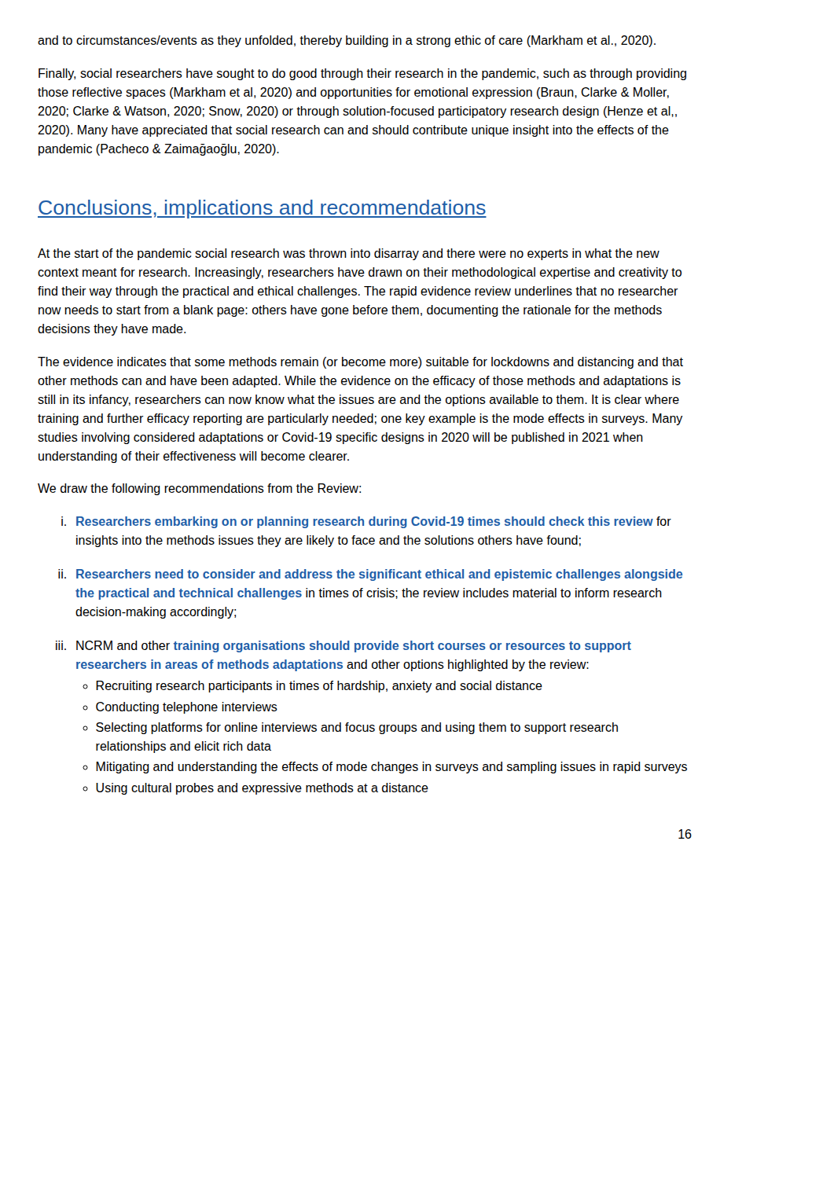and to circumstances/events as they unfolded, thereby building in a strong ethic of care (Markham et al., 2020).
Finally, social researchers have sought to do good through their research in the pandemic, such as through providing those reflective spaces (Markham et al, 2020) and opportunities for emotional expression (Braun, Clarke & Moller, 2020; Clarke & Watson, 2020; Snow, 2020) or through solution-focused participatory research design (Henze et al,, 2020). Many have appreciated that social research can and should contribute unique insight into the effects of the pandemic (Pacheco & Zaimağaoğlu, 2020).
Conclusions, implications and recommendations
At the start of the pandemic social research was thrown into disarray and there were no experts in what the new context meant for research. Increasingly, researchers have drawn on their methodological expertise and creativity to find their way through the practical and ethical challenges. The rapid evidence review underlines that no researcher now needs to start from a blank page: others have gone before them, documenting the rationale for the methods decisions they have made.
The evidence indicates that some methods remain (or become more) suitable for lockdowns and distancing and that other methods can and have been adapted. While the evidence on the efficacy of those methods and adaptations is still in its infancy, researchers can now know what the issues are and the options available to them. It is clear where training and further efficacy reporting are particularly needed; one key example is the mode effects in surveys. Many studies involving considered adaptations or Covid-19 specific designs in 2020 will be published in 2021 when understanding of their effectiveness will become clearer.
We draw the following recommendations from the Review:
Researchers embarking on or planning research during Covid-19 times should check this review for insights into the methods issues they are likely to face and the solutions others have found;
Researchers need to consider and address the significant ethical and epistemic challenges alongside the practical and technical challenges in times of crisis; the review includes material to inform research decision-making accordingly;
NCRM and other training organisations should provide short courses or resources to support researchers in areas of methods adaptations and other options highlighted by the review:
Recruiting research participants in times of hardship, anxiety and social distance
Conducting telephone interviews
Selecting platforms for online interviews and focus groups and using them to support research relationships and elicit rich data
Mitigating and understanding the effects of mode changes in surveys and sampling issues in rapid surveys
Using cultural probes and expressive methods at a distance
16